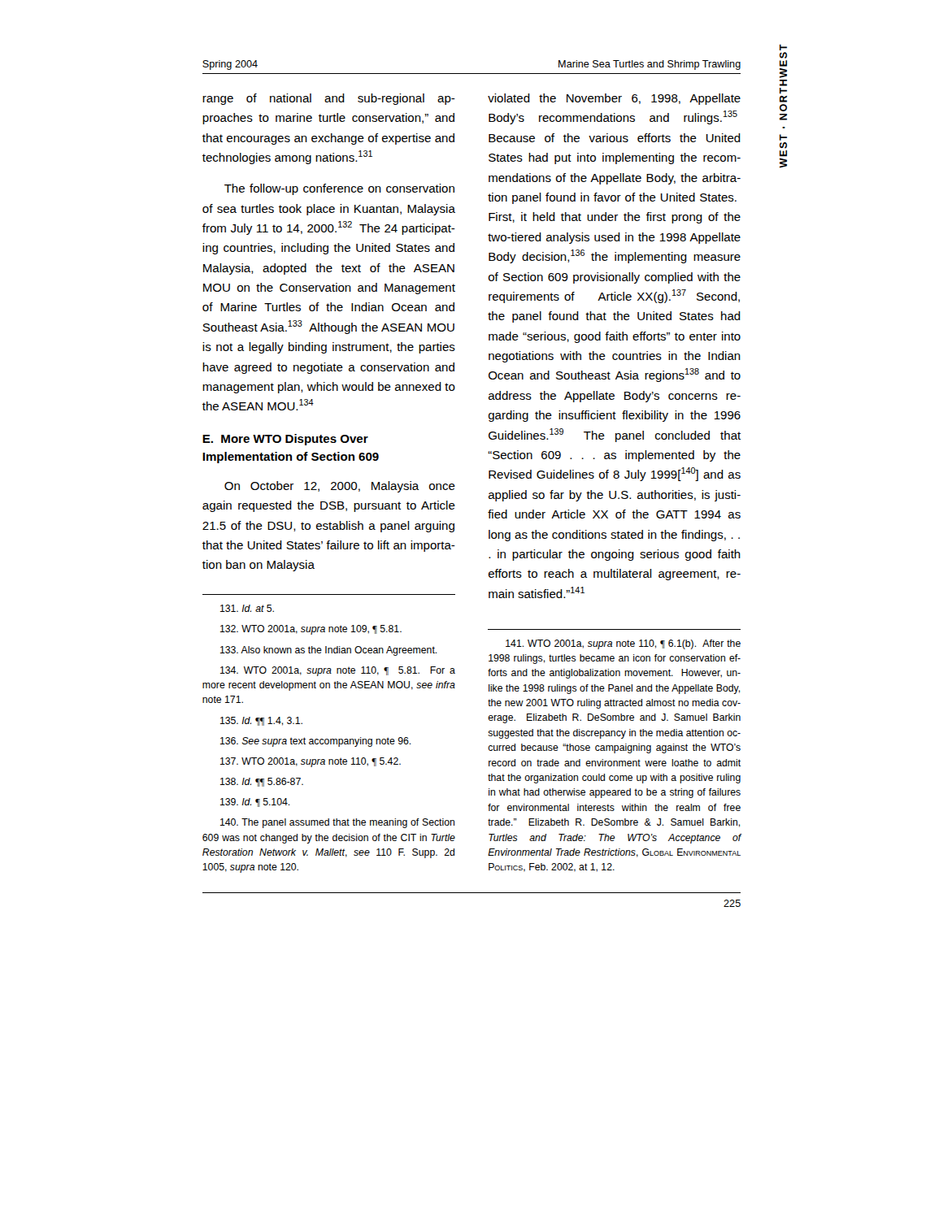WEST ⋅ NORTHWEST
Spring 2004 Marine Sea Turtles and Shrimp Trawling
range of national and sub-regional approaches to marine turtle conservation,” and that encourages an exchange of expertise and technologies among nations.131
The follow-up conference on conservation of sea turtles took place in Kuantan, Malaysia from July 11 to 14, 2000.132 The 24 participating countries, including the United States and Malaysia, adopted the text of the ASEAN MOU on the Conservation and Management of Marine Turtles of the Indian Ocean and Southeast Asia.133 Although the ASEAN MOU is not a legally binding instrument, the parties have agreed to negotiate a conservation and management plan, which would be annexed to the ASEAN MOU.134
E. More WTO Disputes Over Implementation of Section 609
On October 12, 2000, Malaysia once again requested the DSB, pursuant to Article 21.5 of the DSU, to establish a panel arguing that the United States’ failure to lift an importation ban on Malaysia
131. Id. at 5.
132. WTO 2001a, supra note 109, ¶ 5.81.
133. Also known as the Indian Ocean Agreement.
134. WTO 2001a, supra note 110, ¶ 5.81. For a more recent development on the ASEAN MOU, see infra note 171.
135. Id. ¶¶ 1.4, 3.1.
136. See supra text accompanying note 96.
137. WTO 2001a, supra note 110, ¶ 5.42.
138. Id. ¶¶ 5.86-87.
139. Id. ¶ 5.104.
140. The panel assumed that the meaning of Section 609 was not changed by the decision of the CIT in Turtle Restoration Network v. Mallett, see 110 F. Supp. 2d 1005, supra note 120.
violated the November 6, 1998, Appellate Body’s recommendations and rulings.135 Because of the various efforts the United States had put into implementing the recommendations of the Appellate Body, the arbitration panel found in favor of the United States. First, it held that under the first prong of the two-tiered analysis used in the 1998 Appellate Body decision,136 the implementing measure of Section 609 provisionally complied with the requirements of Article XX(g).137 Second, the panel found that the United States had made “serious, good faith efforts” to enter into negotiations with the countries in the Indian Ocean and Southeast Asia regions138 and to address the Appellate Body’s concerns regarding the insufficient flexibility in the 1996 Guidelines.139 The panel concluded that “Section 609 . . . as implemented by the Revised Guidelines of 8 July 1999[140] and as applied so far by the U.S. authorities, is justified under Article XX of the GATT 1994 as long as the conditions stated in the findings, . . . in particular the ongoing serious good faith efforts to reach a multilateral agreement, remain satisfied.”141
141. WTO 2001a, supra note 110, ¶ 6.1(b). After the 1998 rulings, turtles became an icon for conservation efforts and the antiglobalization movement. However, unlike the 1998 rulings of the Panel and the Appellate Body, the new 2001 WTO ruling attracted almost no media coverage. Elizabeth R. DeSombre and J. Samuel Barkin suggested that the discrepancy in the media attention occurred because “those campaigning against the WTO’s record on trade and environment were loathe to admit that the organization could come up with a positive ruling in what had otherwise appeared to be a string of failures for environmental interests within the realm of free trade.” Elizabeth R. DeSombre & J. Samuel Barkin, Turtles and Trade: The WTO’s Acceptance of Environmental Trade Restrictions, Global Environmental Politics, Feb. 2002, at 1, 12.
225